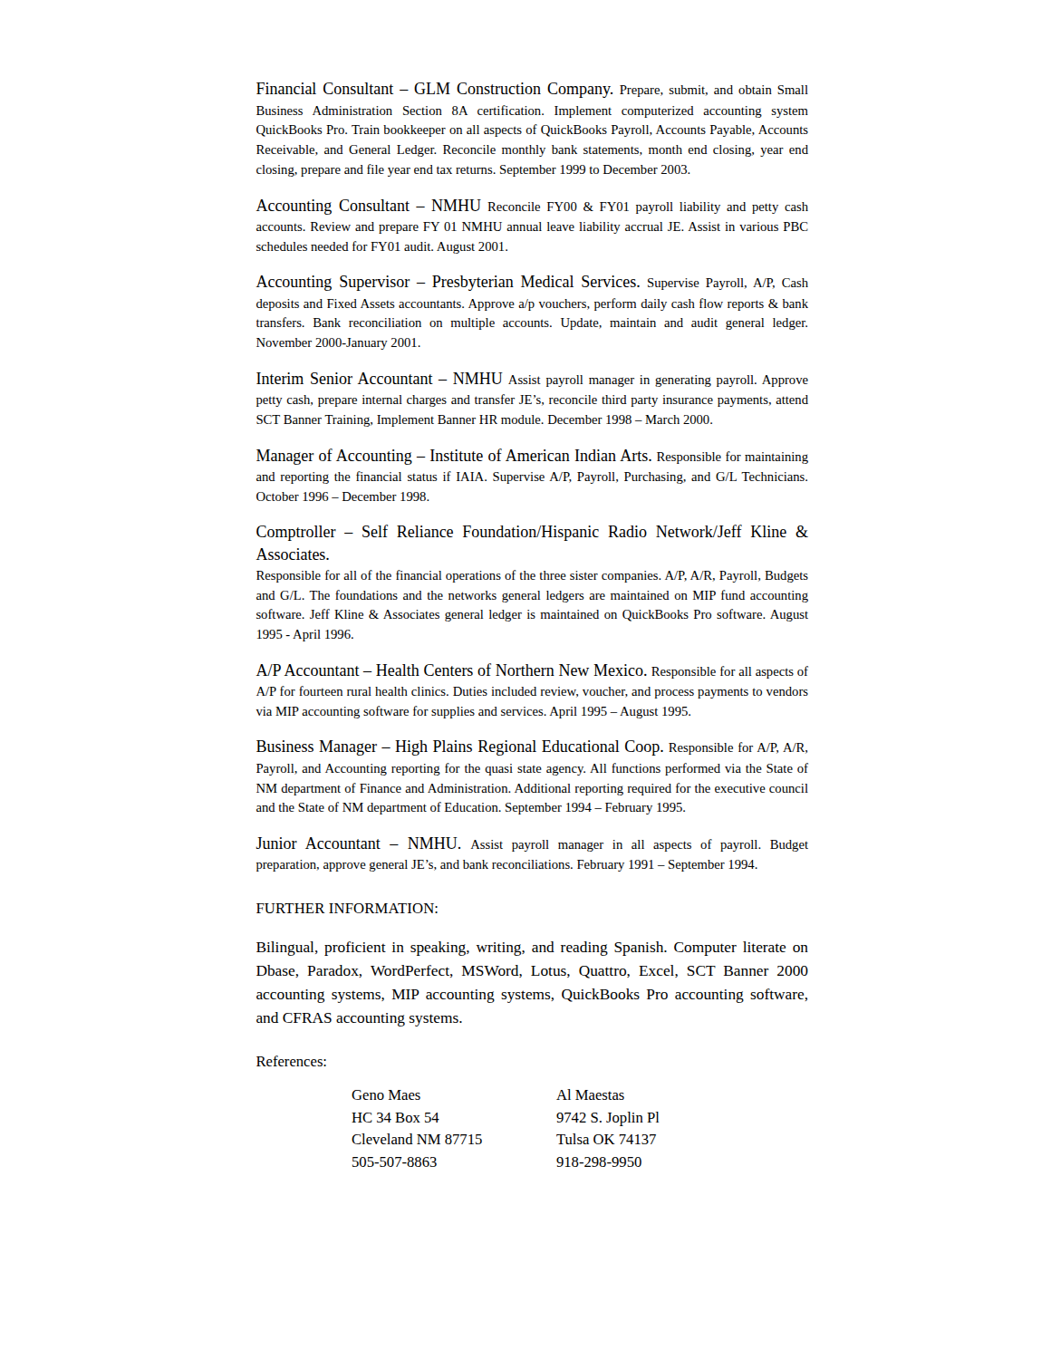Financial Consultant – GLM Construction Company. Prepare, submit, and obtain Small Business Administration Section 8A certification. Implement computerized accounting system QuickBooks Pro. Train bookkeeper on all aspects of QuickBooks Payroll, Accounts Payable, Accounts Receivable, and General Ledger. Reconcile monthly bank statements, month end closing, year end closing, prepare and file year end tax returns. September 1999 to December 2003.
Accounting Consultant – NMHU Reconcile FY00 & FY01 payroll liability and petty cash accounts. Review and prepare FY 01 NMHU annual leave liability accrual JE. Assist in various PBC schedules needed for FY01 audit. August 2001.
Accounting Supervisor – Presbyterian Medical Services. Supervise Payroll, A/P, Cash deposits and Fixed Assets accountants. Approve a/p vouchers, perform daily cash flow reports & bank transfers. Bank reconciliation on multiple accounts. Update, maintain and audit general ledger. November 2000-January 2001.
Interim Senior Accountant – NMHU Assist payroll manager in generating payroll. Approve petty cash, prepare internal charges and transfer JE’s, reconcile third party insurance payments, attend SCT Banner Training, Implement Banner HR module. December 1998 – March 2000.
Manager of Accounting – Institute of American Indian Arts. Responsible for maintaining and reporting the financial status if IAIA. Supervise A/P, Payroll, Purchasing, and G/L Technicians. October 1996 – December 1998.
Comptroller – Self Reliance Foundation/Hispanic Radio Network/Jeff Kline & Associates.
Responsible for all of the financial operations of the three sister companies. A/P, A/R, Payroll, Budgets and G/L. The foundations and the networks general ledgers are maintained on MIP fund accounting software. Jeff Kline & Associates general ledger is maintained on QuickBooks Pro software. August 1995 - April 1996.
A/P Accountant – Health Centers of Northern New Mexico. Responsible for all aspects of A/P for fourteen rural health clinics. Duties included review, voucher, and process payments to vendors via MIP accounting software for supplies and services. April 1995 – August 1995.
Business Manager – High Plains Regional Educational Coop. Responsible for A/P, A/R, Payroll, and Accounting reporting for the quasi state agency. All functions performed via the State of NM department of Finance and Administration. Additional reporting required for the executive council and the State of NM department of Education. September 1994 – February 1995.
Junior Accountant – NMHU. Assist payroll manager in all aspects of payroll. Budget preparation, approve general JE’s, and bank reconciliations. February 1991 – September 1994.
FURTHER INFORMATION:
Bilingual, proficient in speaking, writing, and reading Spanish. Computer literate on Dbase, Paradox, WordPerfect, MSWord, Lotus, Quattro, Excel, SCT Banner 2000 accounting systems, MIP accounting systems, QuickBooks Pro accounting software, and CFRAS accounting systems.
References:
| Geno Maes | Al Maestas |
| HC 34 Box 54 | 9742 S. Joplin Pl |
| Cleveland NM 87715 | Tulsa OK 74137 |
| 505-507-8863 | 918-298-9950 |